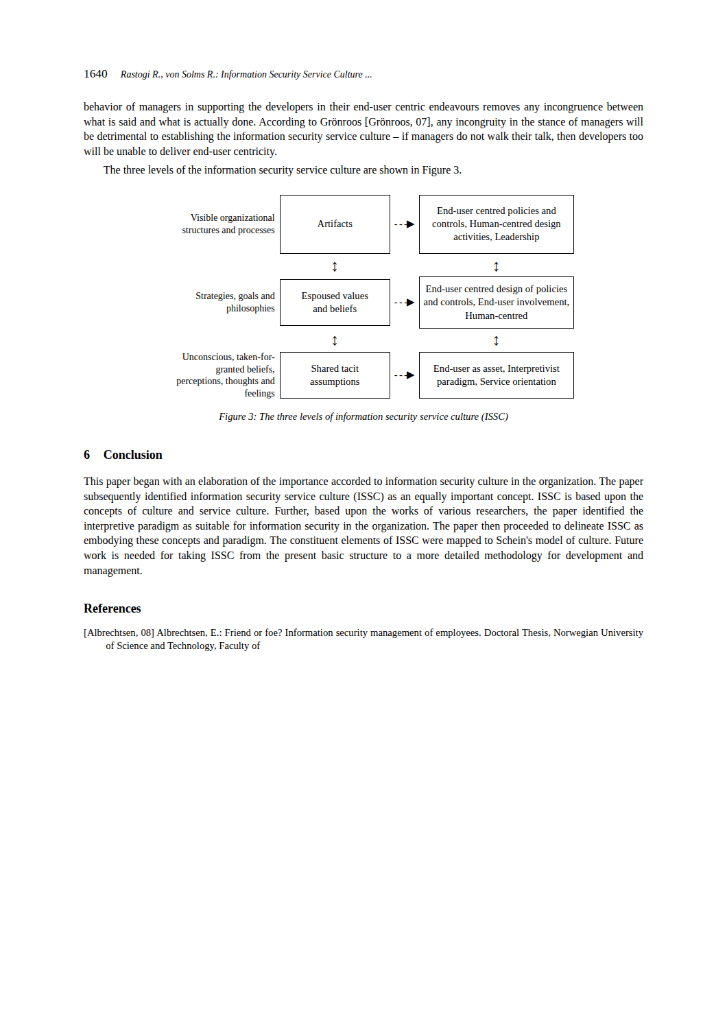1640 Rastogi R., von Solms R.: Information Security Service Culture ...
behavior of managers in supporting the developers in their end-user centric endeavours removes any incongruence between what is said and what is actually done. According to Grönroos [Grönroos, 07], any incongruity in the stance of managers will be detrimental to establishing the information security service culture – if managers do not walk their talk, then developers too will be unable to deliver end-user centricity.
The three levels of the information security service culture are shown in Figure 3.
Visible organizational
structures and processes
Artifacts
- - -▶
End-user centred policies and controls, Human-centred design activities, Leadership
Strategies, goals and
philosophies
Espoused values
and beliefs
- - -▶
End-user centred design of policies and controls, End-user involvement, Human-centred
Unconscious, taken-for-
granted beliefs,
perceptions, thoughts and
feelings
Shared tacit
assumptions
- - -▶
End-user as asset, Interpretivist paradigm, Service orientation
Figure 3: The three levels of information security service culture (ISSC)
6 Conclusion
This paper began with an elaboration of the importance accorded to information security culture in the organization. The paper subsequently identified information security service culture (ISSC) as an equally important concept. ISSC is based upon the concepts of culture and service culture. Further, based upon the works of various researchers, the paper identified the interpretive paradigm as suitable for information security in the organization. The paper then proceeded to delineate ISSC as embodying these concepts and paradigm. The constituent elements of ISSC were mapped to Schein's model of culture. Future work is needed for taking ISSC from the present basic structure to a more detailed methodology for development and management.
References
[Albrechtsen, 08] Albrechtsen, E.: Friend or foe? Information security management of employees. Doctoral Thesis, Norwegian University of Science and Technology, Faculty of